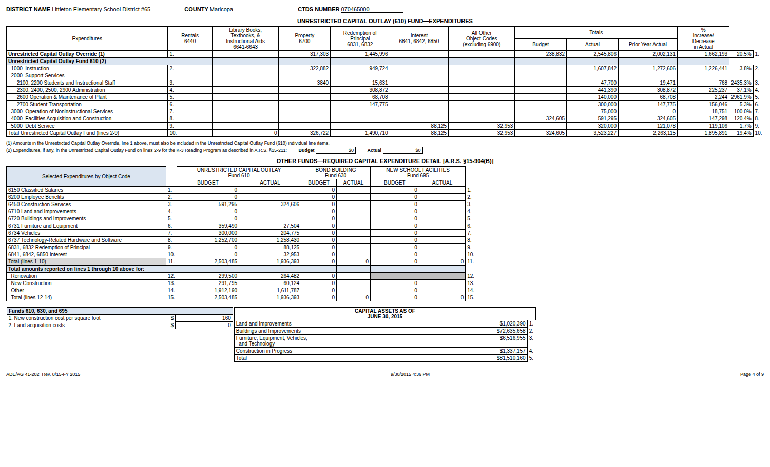DISTRICT NAME Littleton Elementary School District #65 COUNTY Maricopa CTDS NUMBER 070465000
UNRESTRICTED CAPITAL OUTLAY (610) FUND—EXPENDITURES
| Expenditures | Rentals 6440 | Library Books, Textbooks, & Instructional Aids 6641-6643 | Property 6700 | Redemption of Principal 6831, 6832 | Interest 6841, 6842, 6850 | All Other Object Codes (excluding 6900) | Totals | % Increase/ Decrease in Actual | |
| --- | --- | --- | --- | --- | --- | --- | --- | --- | --- |
| Budget | Actual | Prior Year Actual |
| Unrestricted Capital Outlay Override (1) | 1. | | 317,303 | 1,445,996 | | | 238,832 | 2,545,806 | 2,002,131 | 1,662,193 | 20.5% | 1. |
| Unrestricted Capital Outlay Fund 610 (2) | | | | | | | | | | |
| 1000 Instruction | 2. | | 322,882 | 949,724 | | | | 1,607,842 | 1,272,606 | 1,226,441 | 3.8% | 2. |
| 2000 Support Services | | | | | | | | | | | | |
| 2100, 2200 Students and Instructional Staff | 3. | | 3840 | 15,631 | | | | 47,700 | 19,471 | 768 | 2435.3% | 3. |
| 2300, 2400, 2500, 2900 Administration | 4. | | | 308,872 | | | | 441,390 | 308,872 | 225,237 | 37.1% | 4. |
| 2600 Operation & Maintenance of Plant | 5. | | | 68,708 | | | | 140,000 | 68,708 | 2,244 | 2961.9% | 5. |
| 2700 Student Transportation | 6. | | | 147,775 | | | | 300,000 | 147,775 | 156,046 | -5.3% | 6. |
| 3000 Operation of Noninstructional Services | 7. | | | | | | | 75,000 | 0 | 18,751 | -100.0% | 7. |
| 4000 Facilities Acquisition and Construction | 8. | | | | | | 324,605 | 591,295 | 324,605 | 147,298 | 120.4% | 8. |
| 5000 Debt Service | 9. | | | | 88,125 | 32,953 | | 320,000 | 121,078 | 119,106 | 1.7% | 9. |
| Total Unrestricted Capital Outlay Fund (lines 2-9) | 10. | 0 | 326,722 | 1,490,710 | 88,125 | 32,953 | 324,605 | 3,523,227 | 2,263,115 | 1,895,891 | 19.4% | 10. |
(1) Amounts in the Unrestricted Capital Outlay Override, line 1 above, must also be included in the Unrestricted Capital Outlay Fund (610) individual line items.
(2) Expenditures, if any, in the Unrestricted Capital Outlay Fund on lines 2-9 for the K-3 Reading Program as described in A.R.S. §15-211: Budget $0 Actual $0
OTHER FUNDS—REQUIRED CAPITAL EXPENDITURE DETAIL [A.R.S. §15-904(B)]
| Selected Expenditures by Object Code | | UNRESTRICTED CAPITAL OUTLAY Fund 610 | BOND BUILDING Fund 630 | NEW SCHOOL FACILITIES Fund 695 | |
| --- | --- | --- | --- | --- | --- |
| BUDGET | ACTUAL | BUDGET | ACTUAL | BUDGET | ACTUAL |
| 6150 Classified Salaries | 1. | 0 | | 0 | | 0 | | 1. |
| 6200 Employee Benefits | 2. | 0 | | 0 | | 0 | | 2. |
| 6450 Construction Services | 3. | 591,295 | 324,606 | 0 | | 0 | | 3. |
| 6710 Land and Improvements | 4. | 0 | | 0 | | 0 | | 4. |
| 6720 Buildings and Improvements | 5. | 0 | | 0 | | 0 | | 5. |
| 6731 Furniture and Equipment | 6. | 359,490 | 27,504 | 0 | | 0 | | 6. |
| 6734 Vehicles | 7. | 300,000 | 204,775 | 0 | | 0 | | 7. |
| 6737 Technology-Related Hardware and Software | 8. | 1,252,700 | 1,258,430 | 0 | | 0 | | 8. |
| 6831, 6832 Redemption of Principal | 9. | 0 | 88,125 | 0 | | 0 | | 9. |
| 6841, 6842, 6850 Interest | 10. | 0 | 32,953 | 0 | | 0 | | 10. |
| Total (lines 1-10) | 11. | 2,503,485 | 1,936,393 | 0 | 0 | 0 | 0 | 11. |
| Total amounts reported on lines 1 through 10 above for: | | | | | | | |
| Renovation | 12. | 299,500 | 264,482 | 0 | | | | 12. |
| New Construction | 13. | 291,795 | 60,124 | 0 | | 0 | | 13. |
| Other | 14. | 1,912,190 | 1,611,787 | 0 | | 0 | | 14. |
| Total (lines 12-14) | 15. | 2,503,485 | 1,936,393 | 0 | 0 | 0 | 0 | 15. |
| / Funds 610, 630, and 695 / / 1. New construction cost per square foot / $ / 160 / / 2. Land acquisition costs / $ / 0 / | / CAPITAL ASSETS AS OF JUNE 30, 2015 / / --- / / Land and Improvements / $1,020,390 / 1. / / Buildings and Improvements / $72,635,658 / 2. / / Furniture, Equipment, Vehicles, and Technology / $6,516,955 / 3. / / Construction in Progress / $1,337,157 / 4. / / Total / $81,510,160 / 5. / | |
ADE/AG 41-202 Rev. 8/15-FY 2015 9/30/2015 4:36 PM Page 4 of 9